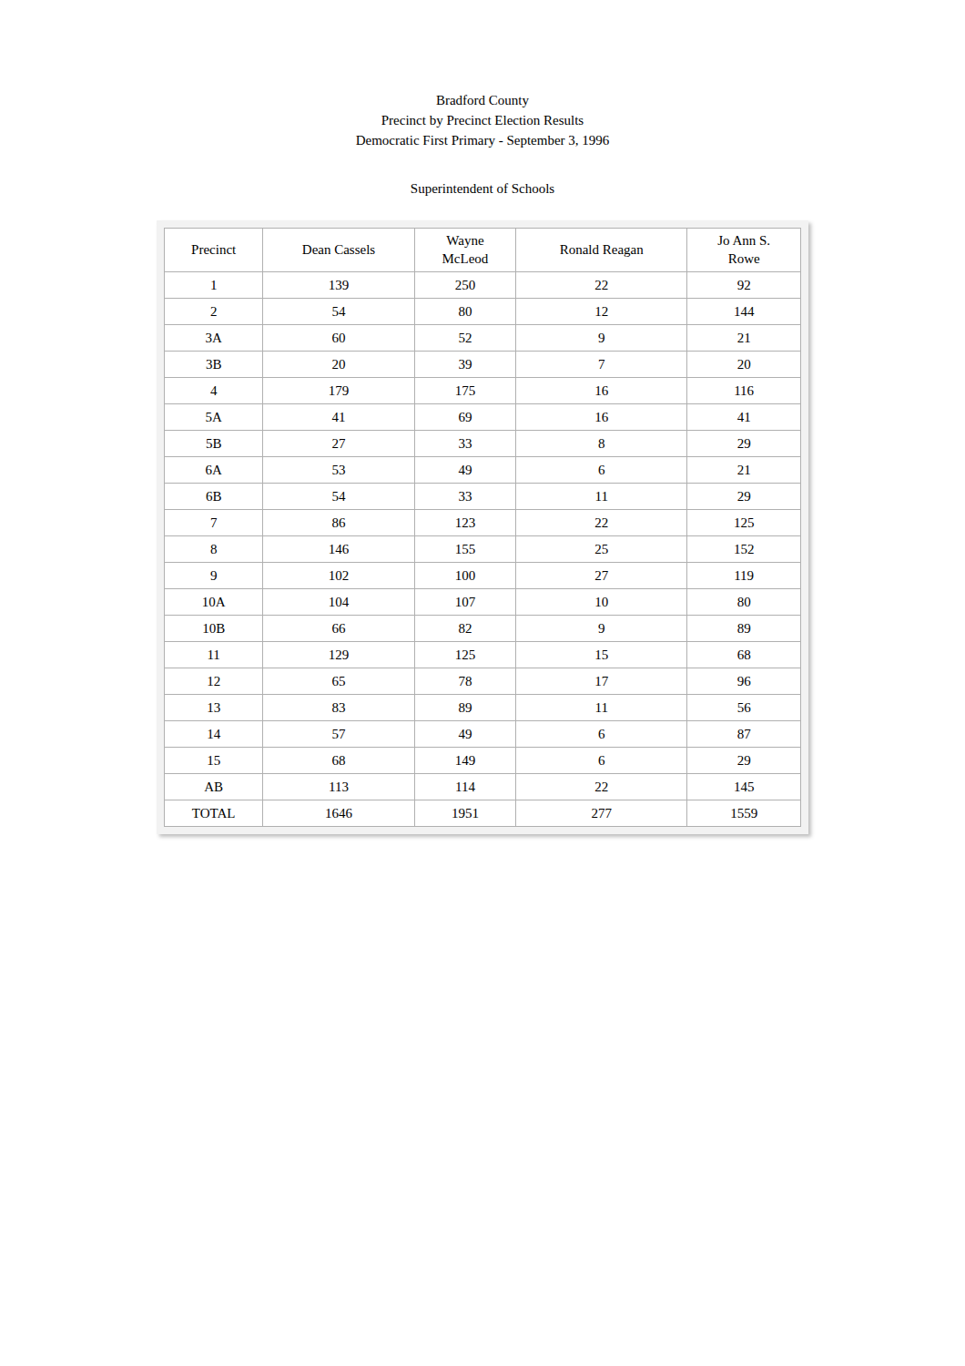Bradford County
Precinct by Precinct Election Results
Democratic First Primary - September 3, 1996
Superintendent of Schools
| Precinct | Dean Cassels | Wayne McLeod | Ronald Reagan | Jo Ann S. Rowe |
| 1 | 139 | 250 | 22 | 92 |
| 2 | 54 | 80 | 12 | 144 |
| 3A | 60 | 52 | 9 | 21 |
| 3B | 20 | 39 | 7 | 20 |
| 4 | 179 | 175 | 16 | 116 |
| 5A | 41 | 69 | 16 | 41 |
| 5B | 27 | 33 | 8 | 29 |
| 6A | 53 | 49 | 6 | 21 |
| 6B | 54 | 33 | 11 | 29 |
| 7 | 86 | 123 | 22 | 125 |
| 8 | 146 | 155 | 25 | 152 |
| 9 | 102 | 100 | 27 | 119 |
| 10A | 104 | 107 | 10 | 80 |
| 10B | 66 | 82 | 9 | 89 |
| 11 | 129 | 125 | 15 | 68 |
| 12 | 65 | 78 | 17 | 96 |
| 13 | 83 | 89 | 11 | 56 |
| 14 | 57 | 49 | 6 | 87 |
| 15 | 68 | 149 | 6 | 29 |
| AB | 113 | 114 | 22 | 145 |
| TOTAL | 1646 | 1951 | 277 | 1559 |